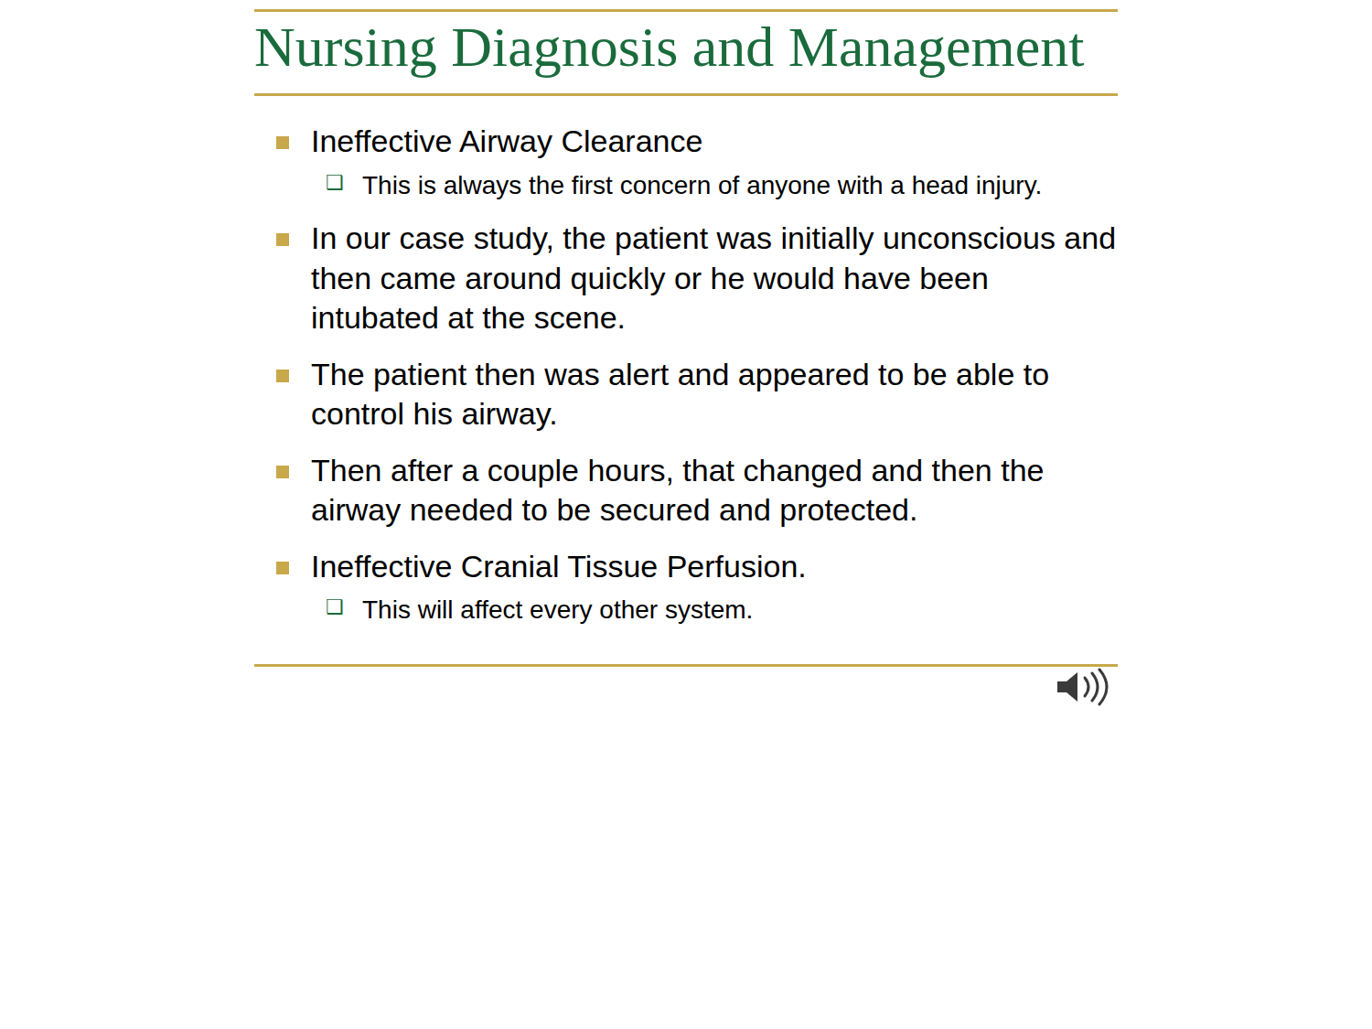Nursing Diagnosis and Management
Ineffective Airway Clearance
This is always the first concern of anyone with a head injury.
In our case study, the patient was initially unconscious and then came around quickly or he would have been intubated at the scene.
The patient then was alert and appeared to be able to control his airway.
Then after a couple hours, that changed and then the airway needed to be secured and protected.
Ineffective Cranial Tissue Perfusion.
This will affect every other system.